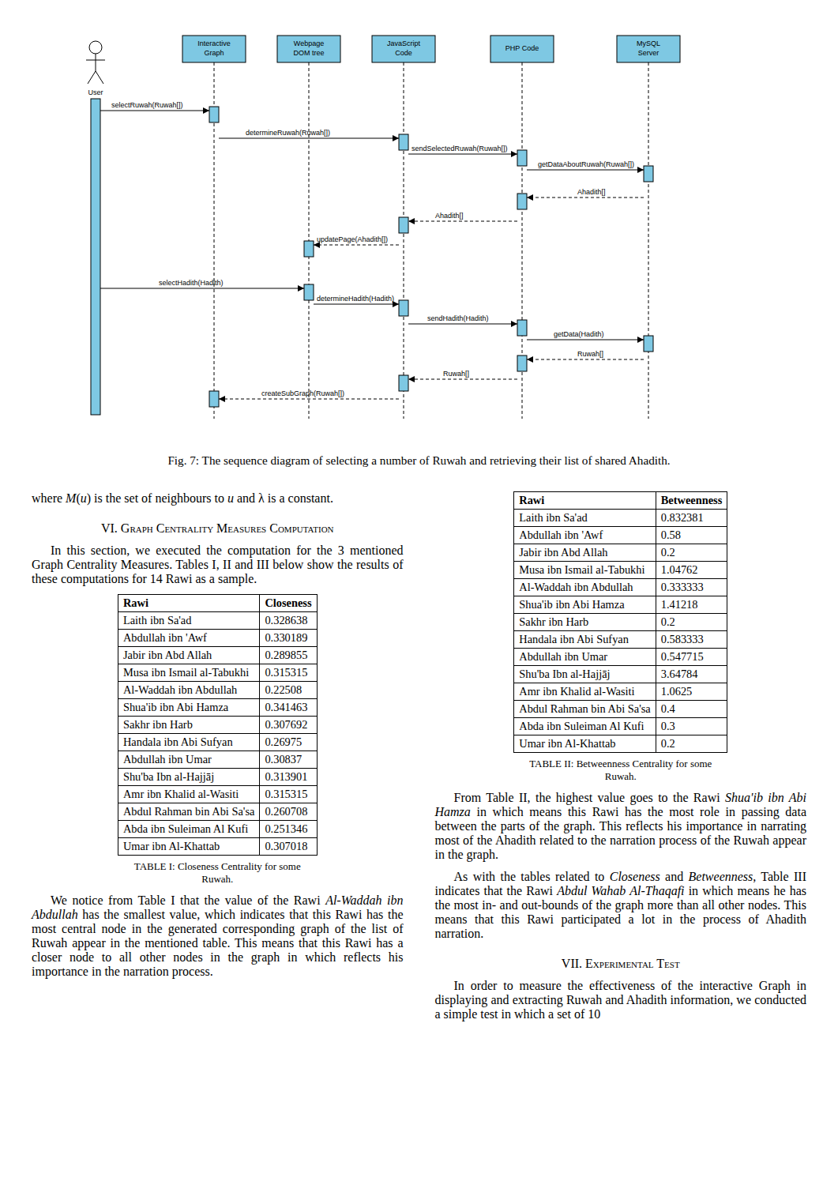User Interactive Graph Webpage DOM tree JavaScript Code PHP Code MySQL Server selectRuwah(Ruwah[]) determineRuwah(Ruwah[]) sendSelectedRuwah(Ruwah[]) getDataAboutRuwah(Ruwah[]) Ahadith[] Ahadith[] updatePage(Ahadith[]) selectHadith(Hadith) determineHadith(Hadith) sendHadith(Hadith) getData(Hadith) Ruwah[] Ruwah[] createSubGraph(Ruwah[])
Fig. 7: The sequence diagram of selecting a number of Ruwah and retrieving their list of shared Ahadith.
where M(u) is the set of neighbours to u and λ is a constant.
VI. Graph Centrality Measures Computation
In this section, we executed the computation for the 3 mentioned Graph Centrality Measures. Tables I, II and III below show the results of these computations for 14 Rawi as a sample.
TABLE I: Closeness Centrality for some Ruwah.
| Rawi | Closeness |
| --- | --- |
| Laith ibn Sa'ad | 0.328638 |
| Abdullah ibn 'Awf | 0.330189 |
| Jabir ibn Abd Allah | 0.289855 |
| Musa ibn Ismail al-Tabukhi | 0.315315 |
| Al-Waddah ibn Abdullah | 0.22508 |
| Shua'ib ibn Abi Hamza | 0.341463 |
| Sakhr ibn Harb | 0.307692 |
| Handala ibn Abi Sufyan | 0.26975 |
| Abdullah ibn Umar | 0.30837 |
| Shu'ba Ibn al-Hajjāj | 0.313901 |
| Amr ibn Khalid al-Wasiti | 0.315315 |
| Abdul Rahman bin Abi Sa'sa | 0.260708 |
| Abda ibn Suleiman Al Kufi | 0.251346 |
| Umar ibn Al-Khattab | 0.307018 |
We notice from Table I that the value of the Rawi Al-Waddah ibn Abdullah has the smallest value, which indicates that this Rawi has the most central node in the generated corresponding graph of the list of Ruwah appear in the mentioned table. This means that this Rawi has a closer node to all other nodes in the graph in which reflects his importance in the narration process.
TABLE II: Betweenness Centrality for some Ruwah.
| Rawi | Betweenness |
| --- | --- |
| Laith ibn Sa'ad | 0.832381 |
| Abdullah ibn 'Awf | 0.58 |
| Jabir ibn Abd Allah | 0.2 |
| Musa ibn Ismail al-Tabukhi | 1.04762 |
| Al-Waddah ibn Abdullah | 0.333333 |
| Shua'ib ibn Abi Hamza | 1.41218 |
| Sakhr ibn Harb | 0.2 |
| Handala ibn Abi Sufyan | 0.583333 |
| Abdullah ibn Umar | 0.547715 |
| Shu'ba Ibn al-Hajjāj | 3.64784 |
| Amr ibn Khalid al-Wasiti | 1.0625 |
| Abdul Rahman bin Abi Sa'sa | 0.4 |
| Abda ibn Suleiman Al Kufi | 0.3 |
| Umar ibn Al-Khattab | 0.2 |
From Table II, the highest value goes to the Rawi Shua'ib ibn Abi Hamza in which means this Rawi has the most role in passing data between the parts of the graph. This reflects his importance in narrating most of the Ahadith related to the narration process of the Ruwah appear in the graph.
As with the tables related to Closeness and Betweenness, Table III indicates that the Rawi Abdul Wahab Al-Thaqafi in which means he has the most in- and out-bounds of the graph more than all other nodes. This means that this Rawi participated a lot in the process of Ahadith narration.
VII. Experimental Test
In order to measure the effectiveness of the interactive Graph in displaying and extracting Ruwah and Ahadith information, we conducted a simple test in which a set of 10